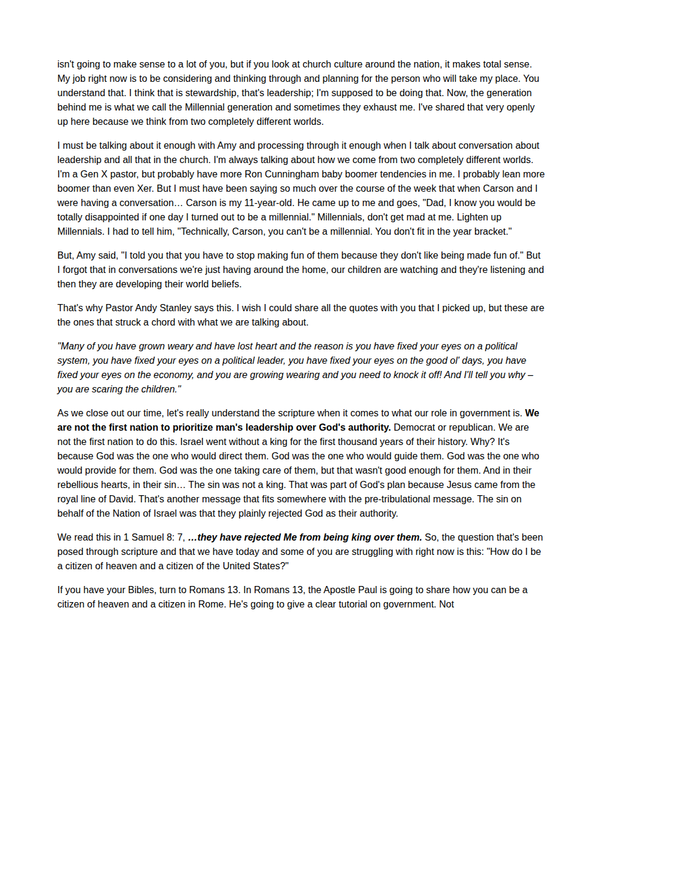isn't going to make sense to a lot of you, but if you look at church culture around the nation, it makes total sense. My job right now is to be considering and thinking through and planning for the person who will take my place. You understand that. I think that is stewardship, that's leadership; I'm supposed to be doing that. Now, the generation behind me is what we call the Millennial generation and sometimes they exhaust me. I've shared that very openly up here because we think from two completely different worlds.
I must be talking about it enough with Amy and processing through it enough when I talk about conversation about leadership and all that in the church. I'm always talking about how we come from two completely different worlds. I'm a Gen X pastor, but probably have more Ron Cunningham baby boomer tendencies in me. I probably lean more boomer than even Xer. But I must have been saying so much over the course of the week that when Carson and I were having a conversation… Carson is my 11-year-old. He came up to me and goes, "Dad, I know you would be totally disappointed if one day I turned out to be a millennial." Millennials, don't get mad at me. Lighten up Millennials. I had to tell him, "Technically, Carson, you can't be a millennial. You don't fit in the year bracket."
But, Amy said, "I told you that you have to stop making fun of them because they don't like being made fun of." But I forgot that in conversations we're just having around the home, our children are watching and they're listening and then they are developing their world beliefs.
That's why Pastor Andy Stanley says this. I wish I could share all the quotes with you that I picked up, but these are the ones that struck a chord with what we are talking about.
"Many of you have grown weary and have lost heart and the reason is you have fixed your eyes on a political system, you have fixed your eyes on a political leader, you have fixed your eyes on the good ol' days, you have fixed your eyes on the economy, and you are growing wearing and you need to knock it off! And I'll tell you why – you are scaring the children."
As we close out our time, let's really understand the scripture when it comes to what our role in government is. We are not the first nation to prioritize man's leadership over God's authority. Democrat or republican. We are not the first nation to do this. Israel went without a king for the first thousand years of their history. Why? It's because God was the one who would direct them. God was the one who would guide them. God was the one who would provide for them. God was the one taking care of them, but that wasn't good enough for them. And in their rebellious hearts, in their sin… The sin was not a king. That was part of God's plan because Jesus came from the royal line of David. That's another message that fits somewhere with the pre-tribulational message. The sin on behalf of the Nation of Israel was that they plainly rejected God as their authority.
We read this in 1 Samuel 8: 7, …they have rejected Me from being king over them. So, the question that's been posed through scripture and that we have today and some of you are struggling with right now is this: "How do I be a citizen of heaven and a citizen of the United States?"
If you have your Bibles, turn to Romans 13. In Romans 13, the Apostle Paul is going to share how you can be a citizen of heaven and a citizen in Rome. He's going to give a clear tutorial on government. Not